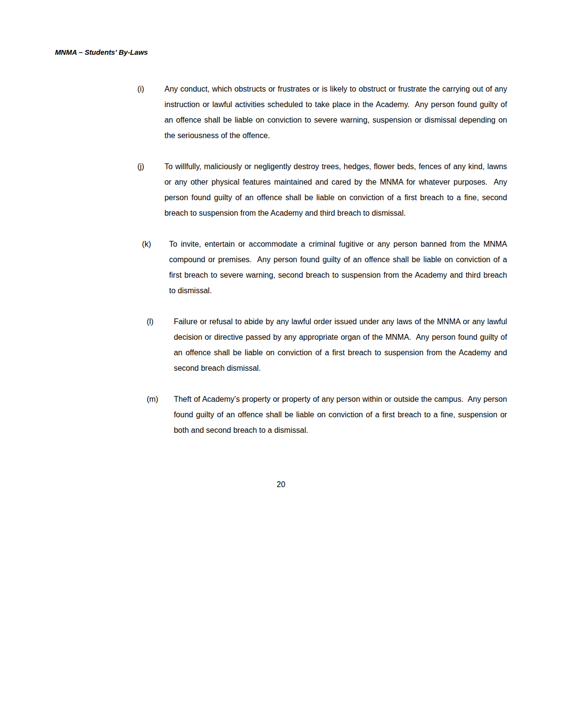MNMA – Students' By-Laws
(i)
Any conduct, which obstructs or frustrates or is likely to obstruct or frustrate the carrying out of any instruction or lawful activities scheduled to take place in the Academy. Any person found guilty of an offence shall be liable on conviction to severe warning, suspension or dismissal depending on the seriousness of the offence.
(j)
To willfully, maliciously or negligently destroy trees, hedges, flower beds, fences of any kind, lawns or any other physical features maintained and cared by the MNMA for whatever purposes. Any person found guilty of an offence shall be liable on conviction of a first breach to a fine, second breach to suspension from the Academy and third breach to dismissal.
(k)
To invite, entertain or accommodate a criminal fugitive or any person banned from the MNMA compound or premises. Any person found guilty of an offence shall be liable on conviction of a first breach to severe warning, second breach to suspension from the Academy and third breach to dismissal.
(l)
Failure or refusal to abide by any lawful order issued under any laws of the MNMA or any lawful decision or directive passed by any appropriate organ of the MNMA. Any person found guilty of an offence shall be liable on conviction of a first breach to suspension from the Academy and second breach dismissal.
(m)
Theft of Academy's property or property of any person within or outside the campus. Any person found guilty of an offence shall be liable on conviction of a first breach to a fine, suspension or both and second breach to a dismissal.
20